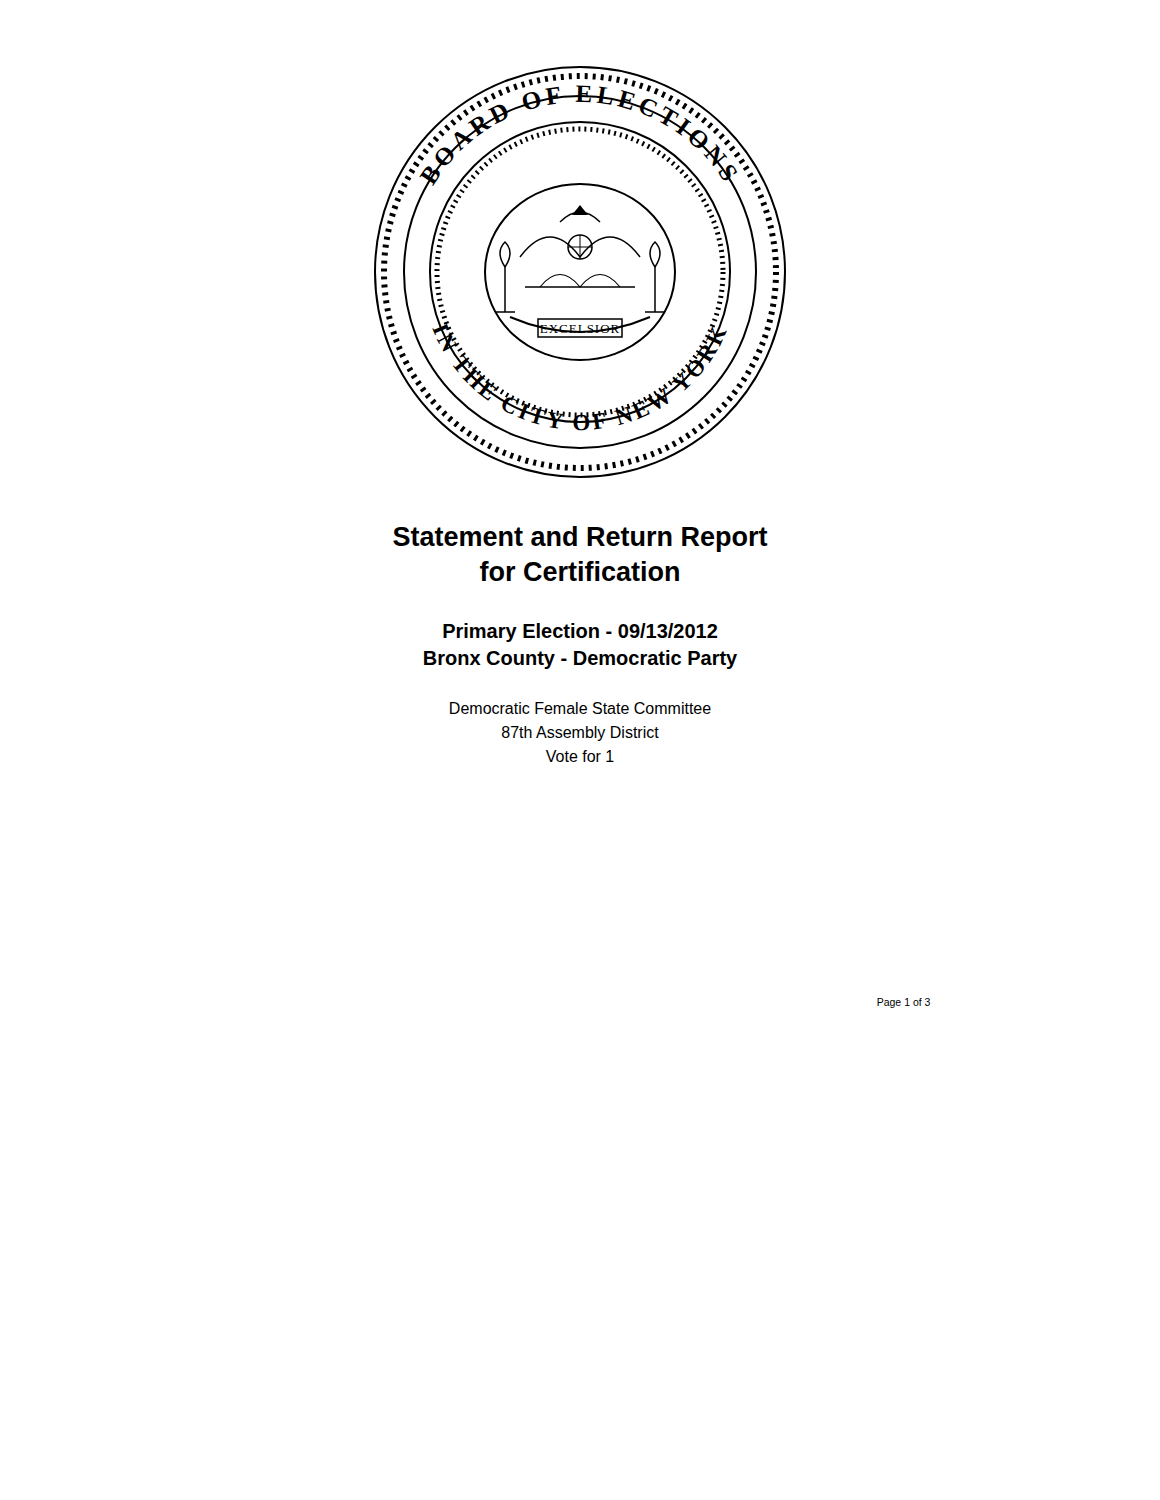Statement and Return Report
for Certification
Primary Election - 09/13/2012
Bronx County - Democratic Party
Democratic Female State Committee
87th Assembly District
Vote for 1
Page 1 of 3